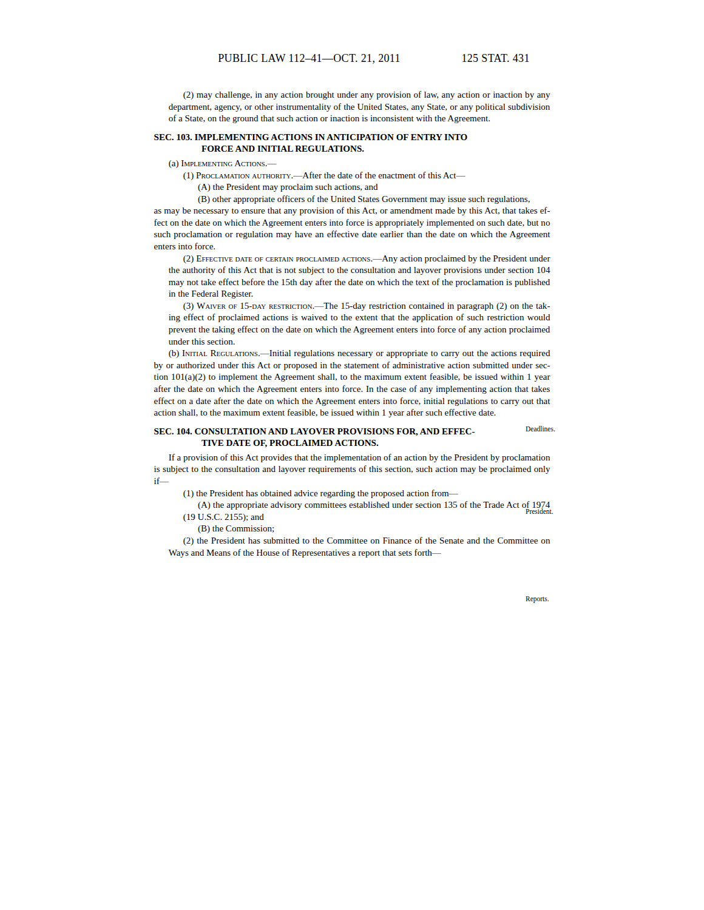PUBLIC LAW 112–41—OCT. 21, 2011 125 STAT. 431
(2) may challenge, in any action brought under any provision of law, any action or inaction by any department, agency, or other instrumentality of the United States, any State, or any political subdivision of a State, on the ground that such action or inaction is inconsistent with the Agreement.
SEC. 103. IMPLEMENTING ACTIONS IN ANTICIPATION OF ENTRY INTOFORCE AND INITIAL REGULATIONS.
(a) Implementing Actions.—
(1) Proclamation authority.—After the date of the enactment of this Act—
(A) the President may proclaim such actions, and
(B) other appropriate officers of the United States Government may issue such regulations,
as may be necessary to ensure that any provision of this Act, or amendment made by this Act, that takes effect on the date on which the Agreement enters into force is appropriately implemented on such date, but no such proclamation or regulation may have an effective date earlier than the date on which the Agreement enters into force.
(2) Effective date of certain proclaimed actions.—Any action proclaimed by the President under the authority of this Act that is not subject to the consultation and layover provisions under section 104 may not take effect before the 15th day after the date on which the text of the proclamation is published in the Federal Register.
(3) Waiver of 15-day restriction.—The 15-day restriction contained in paragraph (2) on the taking effect of proclaimed actions is waived to the extent that the application of such restriction would prevent the taking effect on the date on which the Agreement enters into force of any action proclaimed under this section.
(b) Initial Regulations.—Initial regulations necessary or appropriate to carry out the actions required by or authorized under this Act or proposed in the statement of administrative action submitted under section 101(a)(2) to implement the Agreement shall, to the maximum extent feasible, be issued within 1 year after the date on which the Agreement enters into force. In the case of any implementing action that takes effect on a date after the date on which the Agreement enters into force, initial regulations to carry out that action shall, to the maximum extent feasible, be issued within 1 year after such effective date.
SEC. 104. CONSULTATION AND LAYOVER PROVISIONS FOR, AND EFFEC-TIVE DATE OF, PROCLAIMED ACTIONS.
If a provision of this Act provides that the implementation of an action by the President by proclamation is subject to the consultation and layover requirements of this section, such action may be proclaimed only if—
(1) the President has obtained advice regarding the proposed action from—
(A) the appropriate advisory committees established under section 135 of the Trade Act of 1974 (19 U.S.C. 2155); and
(B) the Commission;
(2) the President has submitted to the Committee on Finance of the Senate and the Committee on Ways and Means of the House of Representatives a report that sets forth—
Deadlines.
President.
Reports.